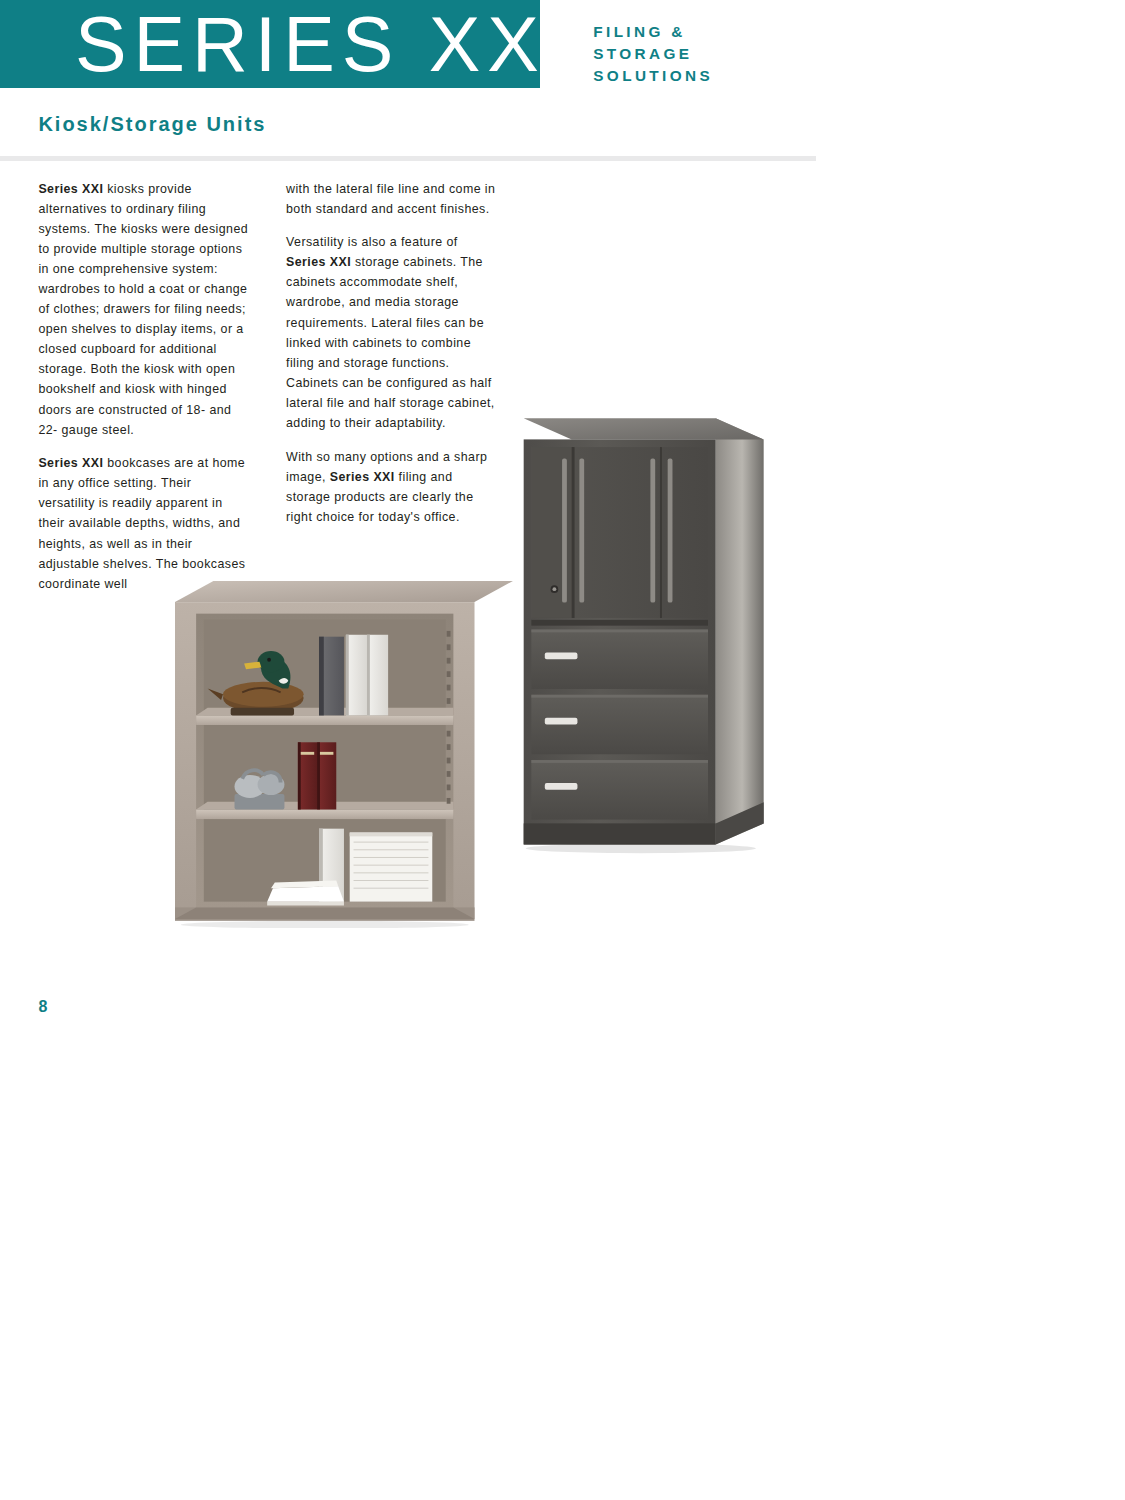SERIES XXI
Filing &
Storage
Solutions
Kiosk/Storage Units
Series XXI kiosks provide alternatives to ordinary filing systems. The kiosks were designed to provide multiple storage options in one comprehensive system: wardrobes to hold a coat or change of clothes; drawers for filing needs; open shelves to display items, or a closed cupboard for additional storage. Both the kiosk with open bookshelf and kiosk with hinged doors are constructed of 18- and 22- gauge steel.
Series XXI bookcases are at home in any office setting. Their versatility is readily apparent in their available depths, widths, and heights, as well as in their adjustable shelves. The bookcases coordinate well
with the lateral file line and come in both standard and accent finishes.
Versatility is also a feature of Series XXI storage cabinets. The cabinets accommodate shelf, wardrobe, and media storage requirements. Lateral files can be linked with cabinets to combine filing and storage functions. Cabinets can be configured as half lateral file and half storage cabinet, adding to their adaptability.
With so many options and a sharp image, Series XXI filing and storage products are clearly the right choice for today's office.
8